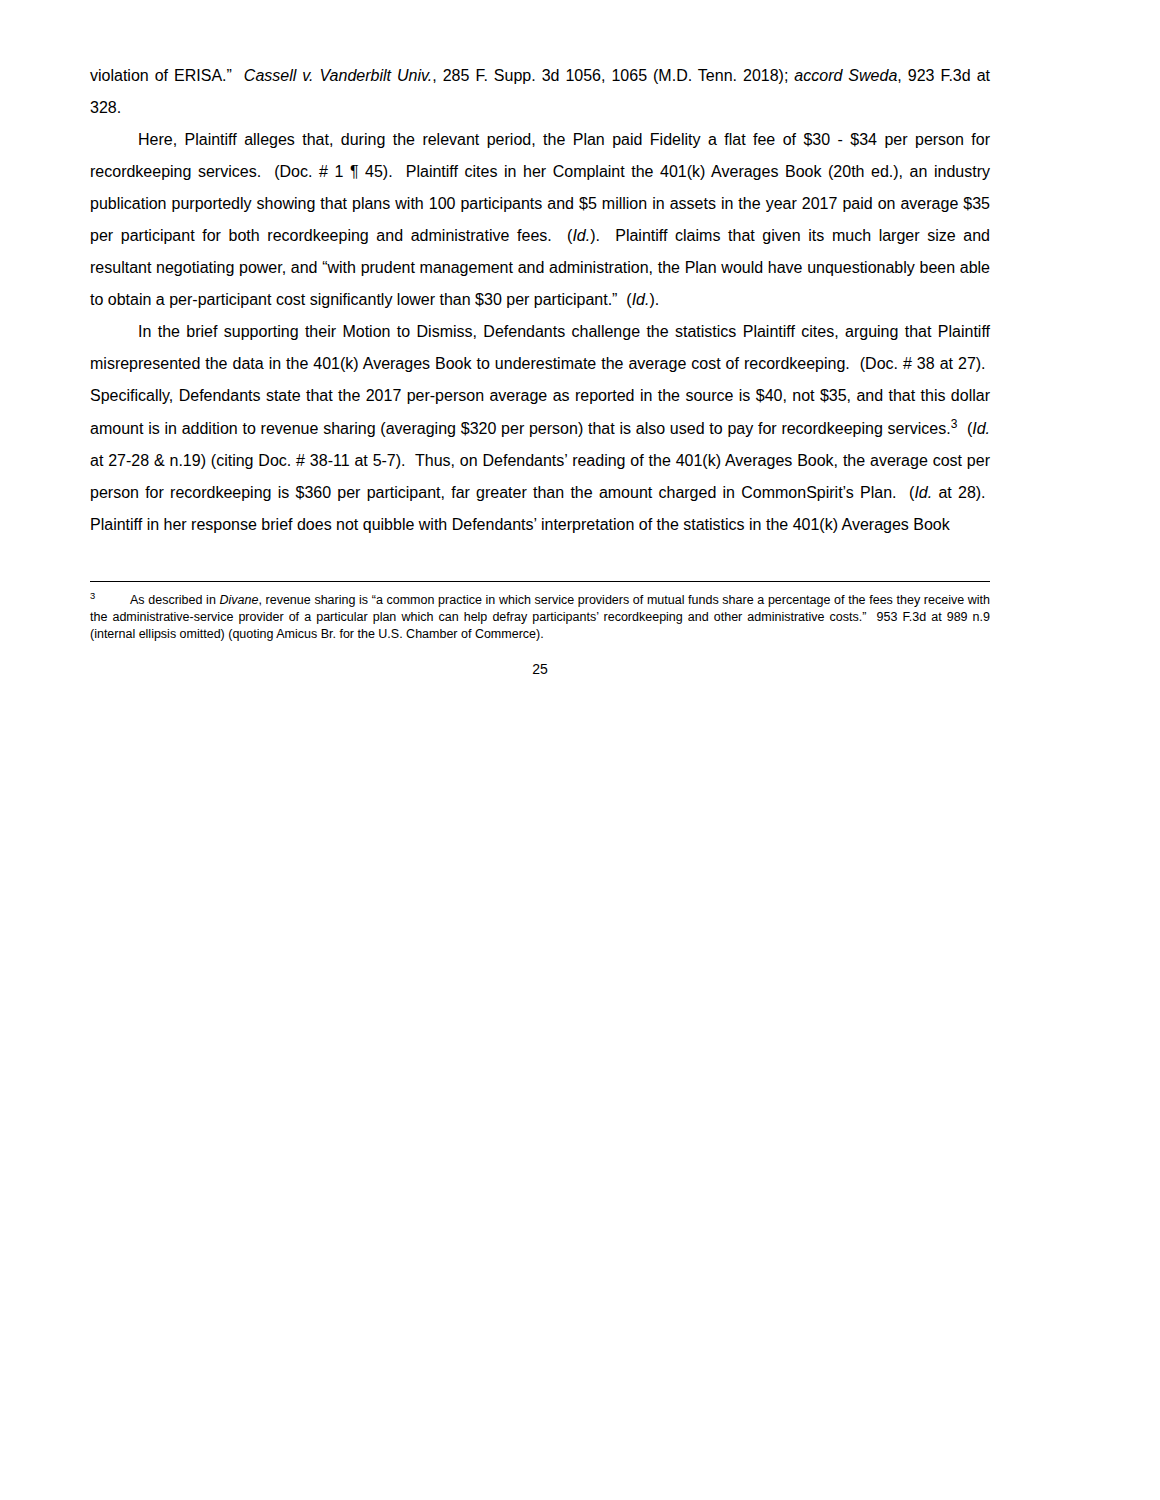violation of ERISA.” Cassell v. Vanderbilt Univ., 285 F. Supp. 3d 1056, 1065 (M.D. Tenn. 2018); accord Sweda, 923 F.3d at 328.
Here, Plaintiff alleges that, during the relevant period, the Plan paid Fidelity a flat fee of $30 - $34 per person for recordkeeping services. (Doc. # 1 ¶ 45). Plaintiff cites in her Complaint the 401(k) Averages Book (20th ed.), an industry publication purportedly showing that plans with 100 participants and $5 million in assets in the year 2017 paid on average $35 per participant for both recordkeeping and administrative fees. (Id.). Plaintiff claims that given its much larger size and resultant negotiating power, and “with prudent management and administration, the Plan would have unquestionably been able to obtain a per-participant cost significantly lower than $30 per participant.” (Id.).
In the brief supporting their Motion to Dismiss, Defendants challenge the statistics Plaintiff cites, arguing that Plaintiff misrepresented the data in the 401(k) Averages Book to underestimate the average cost of recordkeeping. (Doc. # 38 at 27). Specifically, Defendants state that the 2017 per-person average as reported in the source is $40, not $35, and that this dollar amount is in addition to revenue sharing (averaging $320 per person) that is also used to pay for recordkeeping services.3 (Id. at 27-28 & n.19) (citing Doc. # 38-11 at 5-7). Thus, on Defendants’ reading of the 401(k) Averages Book, the average cost per person for recordkeeping is $360 per participant, far greater than the amount charged in CommonSpirit’s Plan. (Id. at 28). Plaintiff in her response brief does not quibble with Defendants’ interpretation of the statistics in the 401(k) Averages Book
3 As described in Divane, revenue sharing is “a common practice in which service providers of mutual funds share a percentage of the fees they receive with the administrative-service provider of a particular plan which can help defray participants’ recordkeeping and other administrative costs.” 953 F.3d at 989 n.9 (internal ellipsis omitted) (quoting Amicus Br. for the U.S. Chamber of Commerce).
25